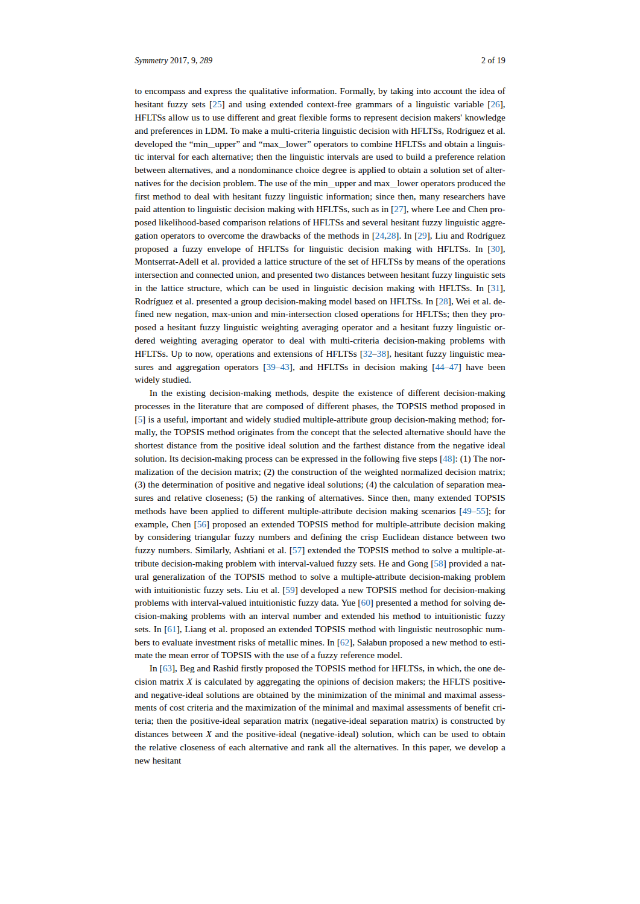Symmetry 2017, 9, 289
2 of 19
to encompass and express the qualitative information. Formally, by taking into account the idea of hesitant fuzzy sets [25] and using extended context-free grammars of a linguistic variable [26], HFLTSs allow us to use different and great flexible forms to represent decision makers' knowledge and preferences in LDM. To make a multi-criteria linguistic decision with HFLTSs, Rodríguez et al. developed the “min—upper” and “max—lower” operators to combine HFLTSs and obtain a linguistic interval for each alternative; then the linguistic intervals are used to build a preference relation between alternatives, and a nondominance choice degree is applied to obtain a solution set of alternatives for the decision problem. The use of the min—upper and max—lower operators produced the first method to deal with hesitant fuzzy linguistic information; since then, many researchers have paid attention to linguistic decision making with HFLTSs, such as in [27], where Lee and Chen proposed likelihood-based comparison relations of HFLTSs and several hesitant fuzzy linguistic aggregation operators to overcome the drawbacks of the methods in [24,28]. In [29], Liu and Rodríguez proposed a fuzzy envelope of HFLTSs for linguistic decision making with HFLTSs. In [30], Montserrat-Adell et al. provided a lattice structure of the set of HFLTSs by means of the operations intersection and connected union, and presented two distances between hesitant fuzzy linguistic sets in the lattice structure, which can be used in linguistic decision making with HFLTSs. In [31], Rodríguez et al. presented a group decision-making model based on HFLTSs. In [28], Wei et al. defined new negation, max-union and min-intersection closed operations for HFLTSs; then they proposed a hesitant fuzzy linguistic weighting averaging operator and a hesitant fuzzy linguistic ordered weighting averaging operator to deal with multi-criteria decision-making problems with HFLTSs. Up to now, operations and extensions of HFLTSs [32–38], hesitant fuzzy linguistic measures and aggregation operators [39–43], and HFLTSs in decision making [44–47] have been widely studied.
In the existing decision-making methods, despite the existence of different decision-making processes in the literature that are composed of different phases, the TOPSIS method proposed in [5] is a useful, important and widely studied multiple-attribute group decision-making method; formally, the TOPSIS method originates from the concept that the selected alternative should have the shortest distance from the positive ideal solution and the farthest distance from the negative ideal solution. Its decision-making process can be expressed in the following five steps [48]: (1) The normalization of the decision matrix; (2) the construction of the weighted normalized decision matrix; (3) the determination of positive and negative ideal solutions; (4) the calculation of separation measures and relative closeness; (5) the ranking of alternatives. Since then, many extended TOPSIS methods have been applied to different multiple-attribute decision making scenarios [49–55]; for example, Chen [56] proposed an extended TOPSIS method for multiple-attribute decision making by considering triangular fuzzy numbers and defining the crisp Euclidean distance between two fuzzy numbers. Similarly, Ashtiani et al. [57] extended the TOPSIS method to solve a multiple-attribute decision-making problem with interval-valued fuzzy sets. He and Gong [58] provided a natural generalization of the TOPSIS method to solve a multiple-attribute decision-making problem with intuitionistic fuzzy sets. Liu et al. [59] developed a new TOPSIS method for decision-making problems with interval-valued intuitionistic fuzzy data. Yue [60] presented a method for solving decision-making problems with an interval number and extended his method to intuitionistic fuzzy sets. In [61], Liang et al. proposed an extended TOPSIS method with linguistic neutrosophic numbers to evaluate investment risks of metallic mines. In [62], Sałabun proposed a new method to estimate the mean error of TOPSIS with the use of a fuzzy reference model.
In [63], Beg and Rashid firstly proposed the TOPSIS method for HFLTSs, in which, the one decision matrix X is calculated by aggregating the opinions of decision makers; the HFLTS positive- and negative-ideal solutions are obtained by the minimization of the minimal and maximal assessments of cost criteria and the maximization of the minimal and maximal assessments of benefit criteria; then the positive-ideal separation matrix (negative-ideal separation matrix) is constructed by distances between X and the positive-ideal (negative-ideal) solution, which can be used to obtain the relative closeness of each alternative and rank all the alternatives. In this paper, we develop a new hesitant